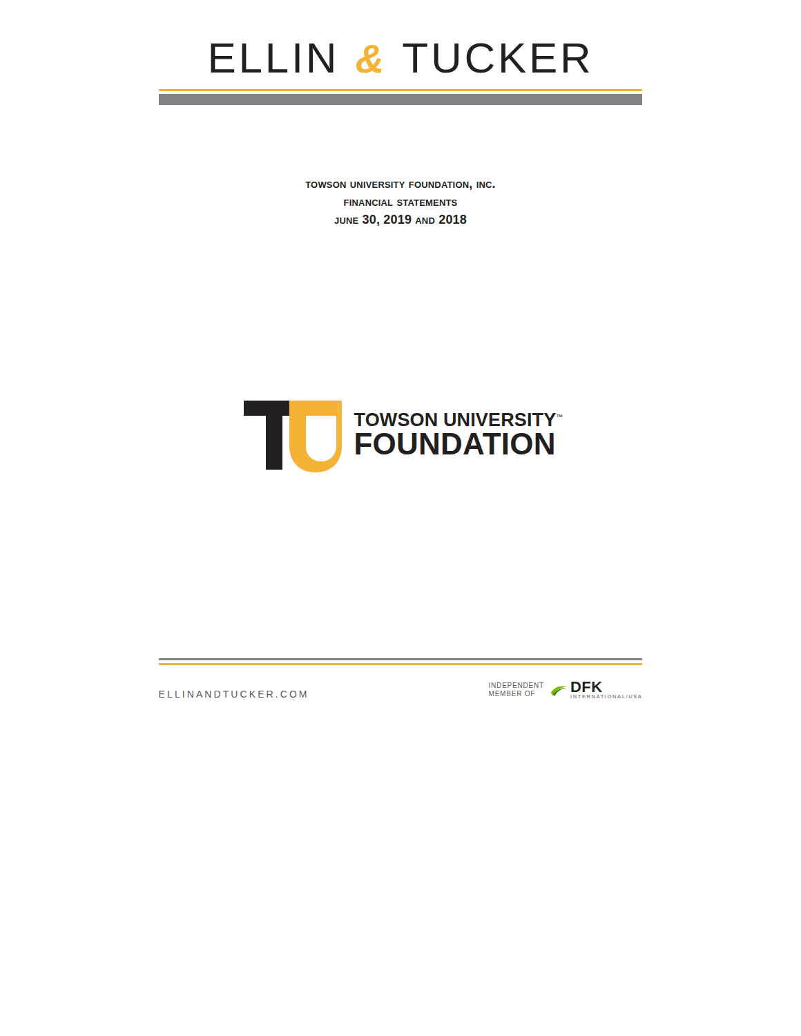ELLIN & TUCKER
Towson University Foundation, Inc.
Financial Statements
June 30, 2019 and 2018
TOWSON UNIVERSITY™
FOUNDATION
ELLINANDTUCKER.COM
INDEPENDENT
MEMBER OF
DFK
INTERNATIONAL/USA